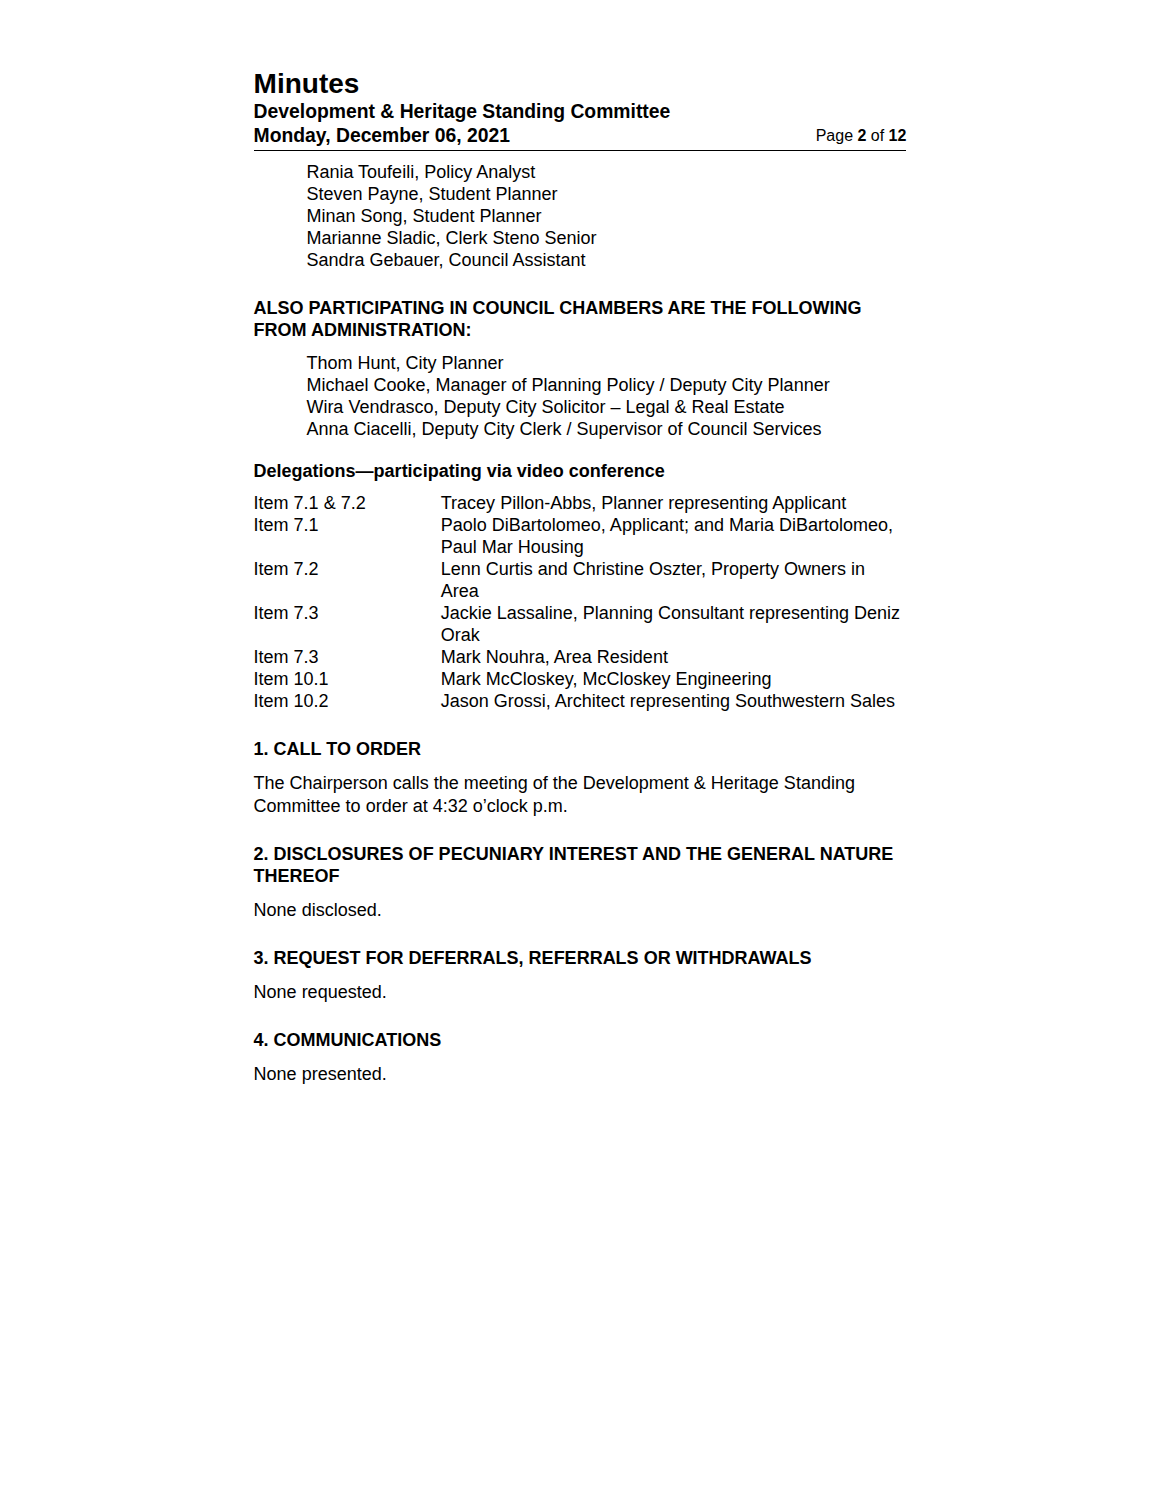Minutes
Development & Heritage Standing Committee
Monday, December 06, 2021
Page 2 of 12
Rania Toufeili, Policy Analyst
Steven Payne, Student Planner
Minan Song, Student Planner
Marianne Sladic, Clerk Steno Senior
Sandra Gebauer, Council Assistant
ALSO PARTICIPATING IN COUNCIL CHAMBERS ARE THE FOLLOWING FROM ADMINISTRATION:
Thom Hunt, City Planner
Michael Cooke, Manager of Planning Policy / Deputy City Planner
Wira Vendrasco, Deputy City Solicitor – Legal & Real Estate
Anna Ciacelli, Deputy City Clerk / Supervisor of Council Services
Delegations—participating via video conference
| Item 7.1 & 7.2 | Tracey Pillon-Abbs, Planner representing Applicant |
| Item 7.1 | Paolo DiBartolomeo, Applicant; and Maria DiBartolomeo, Paul Mar Housing |
| Item 7.2 | Lenn Curtis and Christine Oszter, Property Owners in Area |
| Item 7.3 | Jackie Lassaline, Planning Consultant representing Deniz Orak |
| Item 7.3 | Mark Nouhra, Area Resident |
| Item 10.1 | Mark McCloskey, McCloskey Engineering |
| Item 10.2 | Jason Grossi, Architect representing Southwestern Sales |
1. CALL TO ORDER
The Chairperson calls the meeting of the Development & Heritage Standing Committee to order at 4:32 o’clock p.m.
2. DISCLOSURES OF PECUNIARY INTEREST AND THE GENERAL NATURE THEREOF
None disclosed.
3. REQUEST FOR DEFERRALS, REFERRALS OR WITHDRAWALS
None requested.
4. COMMUNICATIONS
None presented.